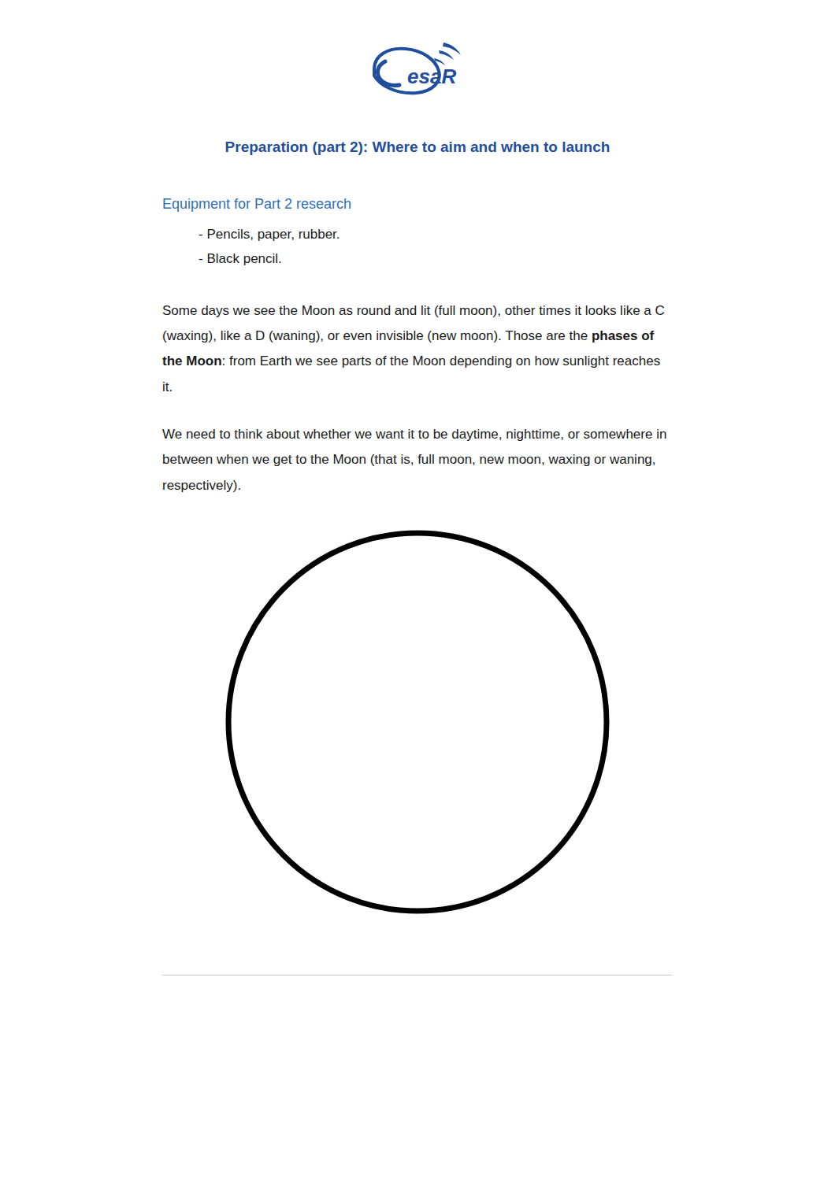esaR
Preparation (part 2): Where to aim and when to launch
Equipment for Part 2 research
Pencils, paper, rubber.
Black pencil.
Some days we see the Moon as round and lit (full moon), other times it looks like a C (waxing), like a D (waning), or even invisible (new moon). Those are the phases of the Moon: from Earth we see parts of the Moon depending on how sunlight reaches it.
We need to think about whether we want it to be daytime, nighttime, or somewhere in between when we get to the Moon (that is, full moon, new moon, waxing or waning, respectively).